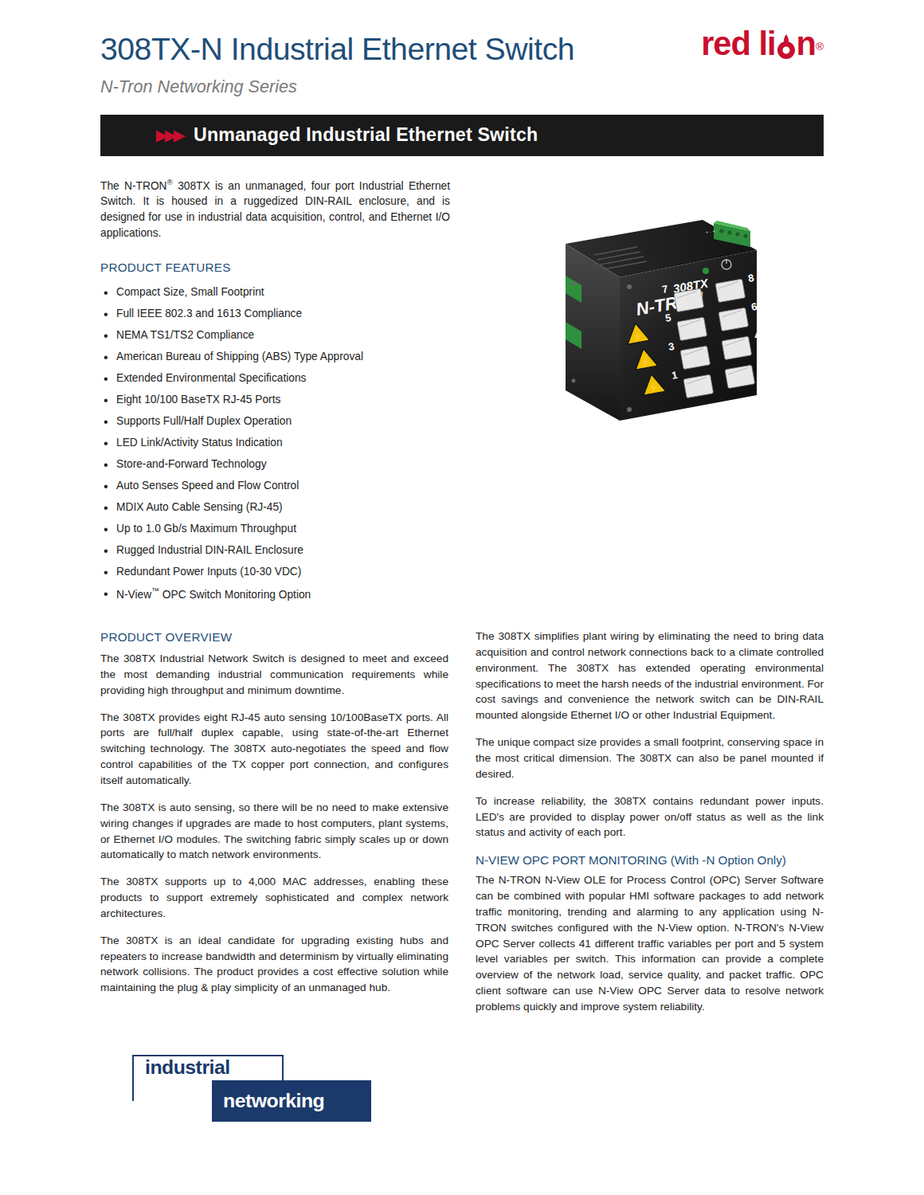308TX-N Industrial Ethernet Switch
N-Tron Networking Series
red li n®
▶▶▶
Unmanaged Industrial Ethernet Switch
The N-TRON® 308TX is an unmanaged, four port Industrial Ethernet Switch. It is housed in a ruggedized DIN-RAIL enclosure, and is designed for use in industrial data acquisition, control, and Ethernet I/O applications.
Product Features
Compact Size, Small Footprint
Full IEEE 802.3 and 1613 Compliance
NEMA TS1/TS2 Compliance
American Bureau of Shipping (ABS) Type Approval
Extended Environmental Specifications
Eight 10/100 BaseTX RJ-45 Ports
Supports Full/Half Duplex Operation
LED Link/Activity Status Indication
Store-and-Forward Technology
Auto Senses Speed and Flow Control
MDIX Auto Cable Sensing (RJ-45)
Up to 1.0 Gb/s Maximum Throughput
Rugged Industrial DIN-RAIL Enclosure
Redundant Power Inputs (10-30 VDC)
N-View™ OPC Switch Monitoring Option
+ - + - 308TX N-TRON ⚡ ⚡ ⚡ 8 6 4 2 7 5 3 1
Product Overview
The 308TX Industrial Network Switch is designed to meet and exceed the most demanding industrial communication requirements while providing high throughput and minimum downtime.
The 308TX provides eight RJ-45 auto sensing 10/100BaseTX ports. All ports are full/half duplex capable, using state-of-the-art Ethernet switching technology. The 308TX auto-negotiates the speed and flow control capabilities of the TX copper port connection, and configures itself automatically.
The 308TX is auto sensing, so there will be no need to make extensive wiring changes if upgrades are made to host computers, plant systems, or Ethernet I/O modules. The switching fabric simply scales up or down automatically to match network environments.
The 308TX supports up to 4,000 MAC addresses, enabling these products to support extremely sophisticated and complex network architectures.
The 308TX is an ideal candidate for upgrading existing hubs and repeaters to increase bandwidth and determinism by virtually eliminating network collisions. The product provides a cost effective solution while maintaining the plug & play simplicity of an unmanaged hub.
The 308TX simplifies plant wiring by eliminating the need to bring data acquisition and control network connections back to a climate controlled environment. The 308TX has extended operating environmental specifications to meet the harsh needs of the industrial environment. For cost savings and convenience the network switch can be DIN-RAIL mounted alongside Ethernet I/O or other Industrial Equipment.
The unique compact size provides a small footprint, conserving space in the most critical dimension. The 308TX can also be panel mounted if desired.
To increase reliability, the 308TX contains redundant power inputs. LED's are provided to display power on/off status as well as the link status and activity of each port.
N-VIEW OPC PORT MONITORING (With -N Option Only)
The N-TRON N-View OLE for Process Control (OPC) Server Software can be combined with popular HMI software packages to add network traffic monitoring, trending and alarming to any application using N-TRON switches configured with the N-View option. N-TRON's N-View OPC Server collects 41 different traffic variables per port and 5 system level variables per switch. This information can provide a complete overview of the network load, service quality, and packet traffic. OPC client software can use N-View OPC Server data to resolve network problems quickly and improve system reliability.
industrial
networking